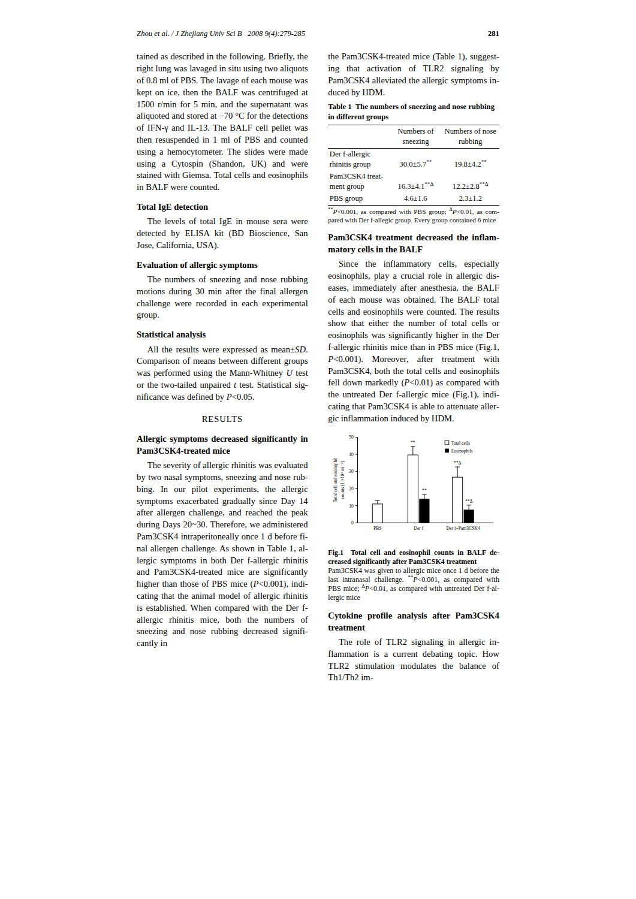Zhou et al. / J Zhejiang Univ Sci B 2008 9(4):279-285 281
tained as described in the following. Briefly, the right lung was lavaged in situ using two aliquots of 0.8 ml of PBS. The lavage of each mouse was kept on ice, then the BALF was centrifuged at 1500 r/min for 5 min, and the supernatant was aliquoted and stored at −70 °C for the detections of IFN-γ and IL-13. The BALF cell pellet was then resuspended in 1 ml of PBS and counted using a hemocytometer. The slides were made using a Cytospin (Shandon, UK) and were stained with Giemsa. Total cells and eosinophils in BALF were counted.
Total IgE detection
The levels of total IgE in mouse sera were detected by ELISA kit (BD Bioscience, San Jose, California, USA).
Evaluation of allergic symptoms
The numbers of sneezing and nose rubbing motions during 30 min after the final allergen challenge were recorded in each experimental group.
Statistical analysis
All the results were expressed as mean±SD. Comparison of means between different groups was performed using the Mann-Whitney U test or the two-tailed unpaired t test. Statistical significance was defined by P<0.05.
RESULTS
Allergic symptoms decreased significantly in Pam3CSK4-treated mice
The severity of allergic rhinitis was evaluated by two nasal symptoms, sneezing and nose rubbing. In our pilot experiments, the allergic symptoms exacerbated gradually since Day 14 after allergen challenge, and reached the peak during Days 20~30. Therefore, we administered Pam3CSK4 intraperitoneally once 1 d before final allergen challenge. As shown in Table 1, allergic symptoms in both Der f-allergic rhinitis and Pam3CSK4-treated mice are significantly higher than those of PBS mice (P<0.001), indicating that the animal model of allergic rhinitis is established. When compared with the Der f-allergic rhinitis mice, both the numbers of sneezing and nose rubbing decreased significantly in
the Pam3CSK4-treated mice (Table 1), suggesting that activation of TLR2 signaling by Pam3CSK4 alleviated the allergic symptoms induced by HDM.
Table 1 The numbers of sneezing and nose rubbing in different groups
| | Numbers of sneezing | Numbers of nose rubbing |
| --- | --- | --- |
| Der f-allergic rhinitis group | 30.0±5.7 ** | 19.8±4.2 ** |
| Pam3CSK4 treatment group | 16.3±4.1 **Δ | 12.2±2.8 **Δ |
| PBS group | 4.6±1.6 | 2.3±1.2 |
**P<0.001, as compared with PBS group; ΔP<0.01, as compared with Der f-allegic group. Every group contained 6 mice
Pam3CSK4 treatment decreased the inflammatory cells in the BALF
Since the inflammatory cells, especially eosinophils, play a crucial role in allergic diseases, immediately after anesthesia, the BALF of each mouse was obtained. The BALF total cells and eosinophils were counted. The results show that either the number of total cells or eosinophils was significantly higher in the Der f-allergic rhinitis mice than in PBS mice (Fig.1, P<0.001). Moreover, after treatment with Pam3CSK4, both the total cells and eosinophils fell down markedly (P<0.01) as compared with the untreated Der f-allergic mice (Fig.1), indicating that Pam3CSK4 is able to attenuate allergic inflammation induced by HDM.
0 10 20 30 40 50 Total cell and eosinophil counts (1 ×10⁴ ml⁻¹) Total cells Eosinophils ** ** **Δ **Δ PBS Der f Der f+Pam3CSK4
Fig.1 Total cell and eosinophil counts in BALF decreased significantly after Pam3CSK4 treatment
Pam3CSK4 was given to allergic mice once 1 d before the last intranasal challenge. **P<0.001, as compared with PBS mice; ΔP<0.01, as compared with untreated Der f-allergic mice
Cytokine profile analysis after Pam3CSK4 treatment
The role of TLR2 signaling in allergic inflammation is a current debating topic. How TLR2 stimulation modulates the balance of Th1/Th2 im-